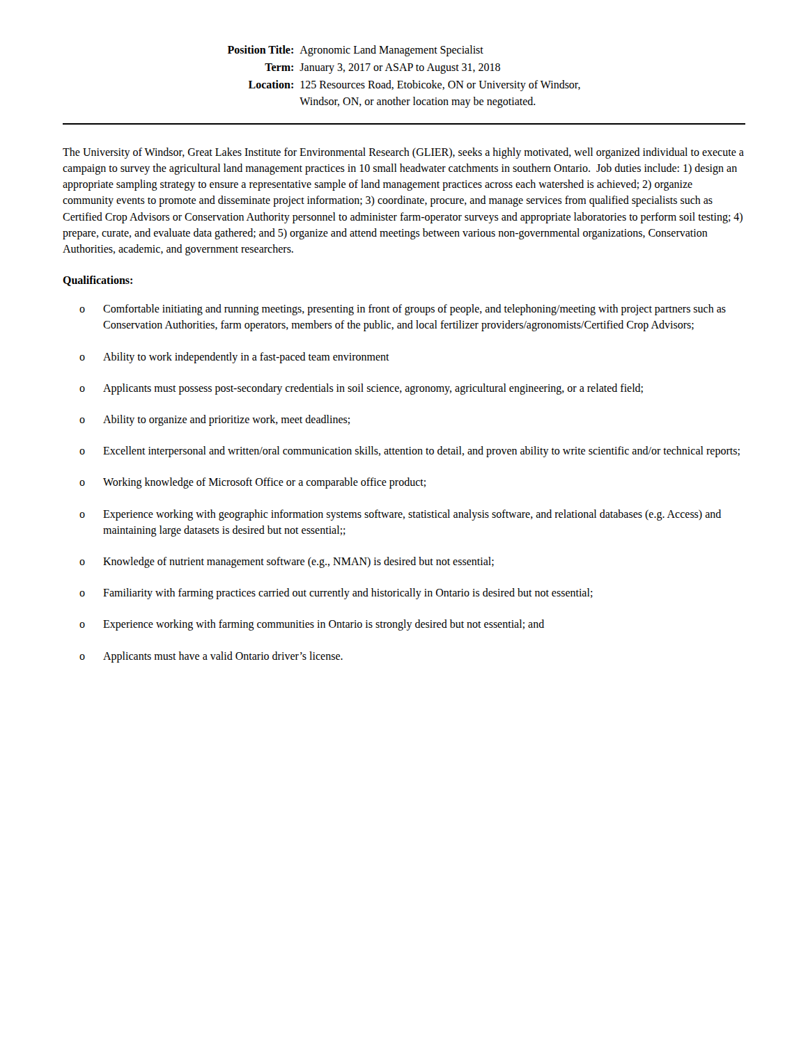| Position Title: | Agronomic Land Management Specialist |
| Term: | January 3, 2017 or ASAP to August 31, 2018 |
| Location: | 125 Resources Road, Etobicoke, ON or University of Windsor, Windsor, ON, or another location may be negotiated. |
The University of Windsor, Great Lakes Institute for Environmental Research (GLIER), seeks a highly motivated, well organized individual to execute a campaign to survey the agricultural land management practices in 10 small headwater catchments in southern Ontario. Job duties include: 1) design an appropriate sampling strategy to ensure a representative sample of land management practices across each watershed is achieved; 2) organize community events to promote and disseminate project information; 3) coordinate, procure, and manage services from qualified specialists such as Certified Crop Advisors or Conservation Authority personnel to administer farm-operator surveys and appropriate laboratories to perform soil testing; 4) prepare, curate, and evaluate data gathered; and 5) organize and attend meetings between various non-governmental organizations, Conservation Authorities, academic, and government researchers.
Qualifications:
Comfortable initiating and running meetings, presenting in front of groups of people, and telephoning/meeting with project partners such as Conservation Authorities, farm operators, members of the public, and local fertilizer providers/agronomists/Certified Crop Advisors;
Ability to work independently in a fast-paced team environment
Applicants must possess post-secondary credentials in soil science, agronomy, agricultural engineering, or a related field;
Ability to organize and prioritize work, meet deadlines;
Excellent interpersonal and written/oral communication skills, attention to detail, and proven ability to write scientific and/or technical reports;
Working knowledge of Microsoft Office or a comparable office product;
Experience working with geographic information systems software, statistical analysis software, and relational databases (e.g. Access) and maintaining large datasets is desired but not essential;;
Knowledge of nutrient management software (e.g., NMAN) is desired but not essential;
Familiarity with farming practices carried out currently and historically in Ontario is desired but not essential;
Experience working with farming communities in Ontario is strongly desired but not essential; and
Applicants must have a valid Ontario driver’s license.